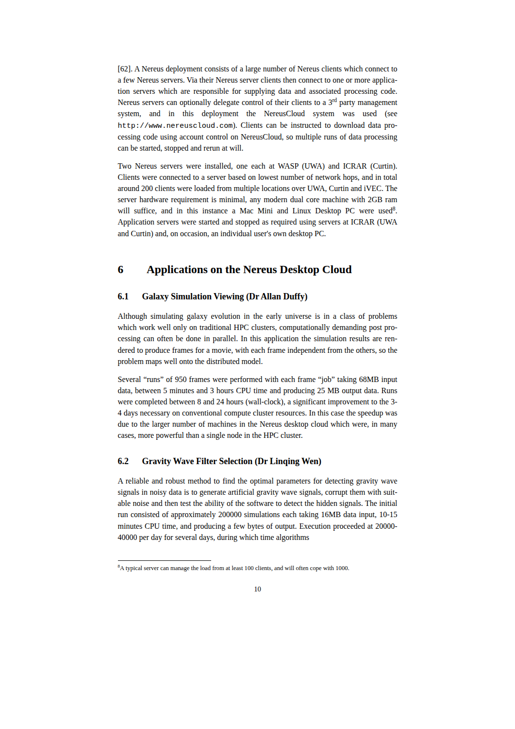[62]. A Nereus deployment consists of a large number of Nereus clients which connect to a few Nereus servers. Via their Nereus server clients then connect to one or more application servers which are responsible for supplying data and associated processing code. Nereus servers can optionally delegate control of their clients to a 3rd party management system, and in this deployment the NereusCloud system was used (see http://www.nereuscloud.com). Clients can be instructed to download data processing code using account control on NereusCloud, so multiple runs of data processing can be started, stopped and rerun at will.
Two Nereus servers were installed, one each at WASP (UWA) and ICRAR (Curtin). Clients were connected to a server based on lowest number of network hops, and in total around 200 clients were loaded from multiple locations over UWA, Curtin and iVEC. The server hardware requirement is minimal, any modern dual core machine with 2GB ram will suffice, and in this instance a Mac Mini and Linux Desktop PC were used8. Application servers were started and stopped as required using servers at ICRAR (UWA and Curtin) and, on occasion, an individual user's own desktop PC.
6 Applications on the Nereus Desktop Cloud
6.1 Galaxy Simulation Viewing (Dr Allan Duffy)
Although simulating galaxy evolution in the early universe is in a class of problems which work well only on traditional HPC clusters, computationally demanding post processing can often be done in parallel. In this application the simulation results are rendered to produce frames for a movie, with each frame independent from the others, so the problem maps well onto the distributed model.
Several “runs” of 950 frames were performed with each frame “job” taking 68MB input data, between 5 minutes and 3 hours CPU time and producing 25 MB output data. Runs were completed between 8 and 24 hours (wall-clock), a significant improvement to the 3-4 days necessary on conventional compute cluster resources. In this case the speedup was due to the larger number of machines in the Nereus desktop cloud which were, in many cases, more powerful than a single node in the HPC cluster.
6.2 Gravity Wave Filter Selection (Dr Linqing Wen)
A reliable and robust method to find the optimal parameters for detecting gravity wave signals in noisy data is to generate artificial gravity wave signals, corrupt them with suitable noise and then test the ability of the software to detect the hidden signals. The initial run consisted of approximately 200000 simulations each taking 16MB data input, 10-15 minutes CPU time, and producing a few bytes of output. Execution proceeded at 20000-40000 per day for several days, during which time algorithms
8A typical server can manage the load from at least 100 clients, and will often cope with 1000.
10